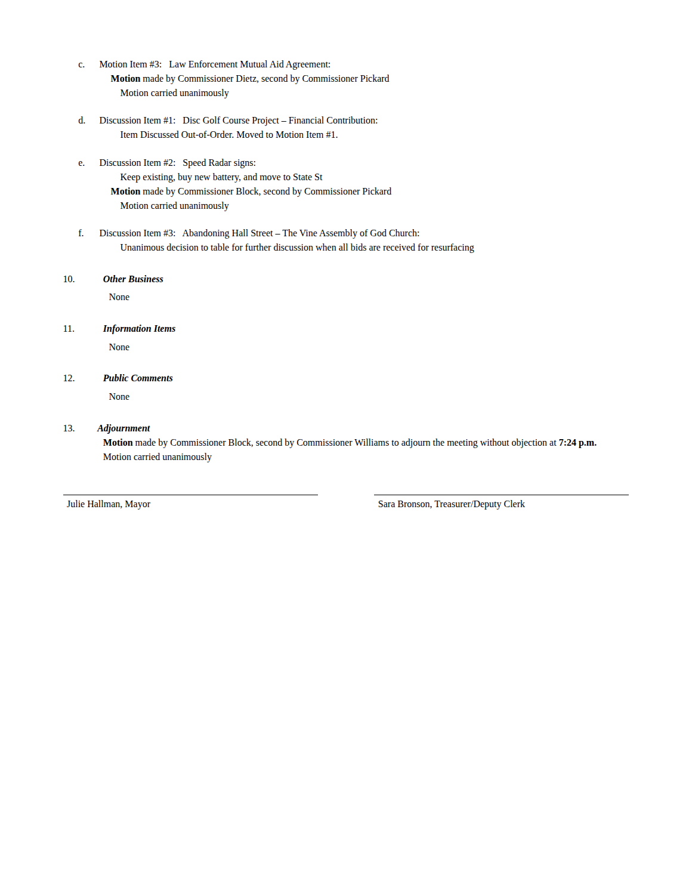c.
Motion Item #3: Law Enforcement Mutual Aid Agreement:
Motion made by Commissioner Dietz, second by Commissioner Pickard
Motion carried unanimously
d.
Discussion Item #1: Disc Golf Course Project – Financial Contribution:
Item Discussed Out-of-Order. Moved to Motion Item #1.
e.
Discussion Item #2: Speed Radar signs:
Keep existing, buy new battery, and move to State St
Motion made by Commissioner Block, second by Commissioner Pickard
Motion carried unanimously
f.
Discussion Item #3: Abandoning Hall Street – The Vine Assembly of God Church:
Unanimous decision to table for further discussion when all bids are received for resurfacing
10.
Other Business
None
11.
Information Items
None
12.
Public Comments
None
13.
Adjournment
Motion made by Commissioner Block, second by Commissioner Williams to adjourn the meeting without objection at 7:24 p.m.
Motion carried unanimously
Julie Hallman, Mayor
Sara Bronson, Treasurer/Deputy Clerk